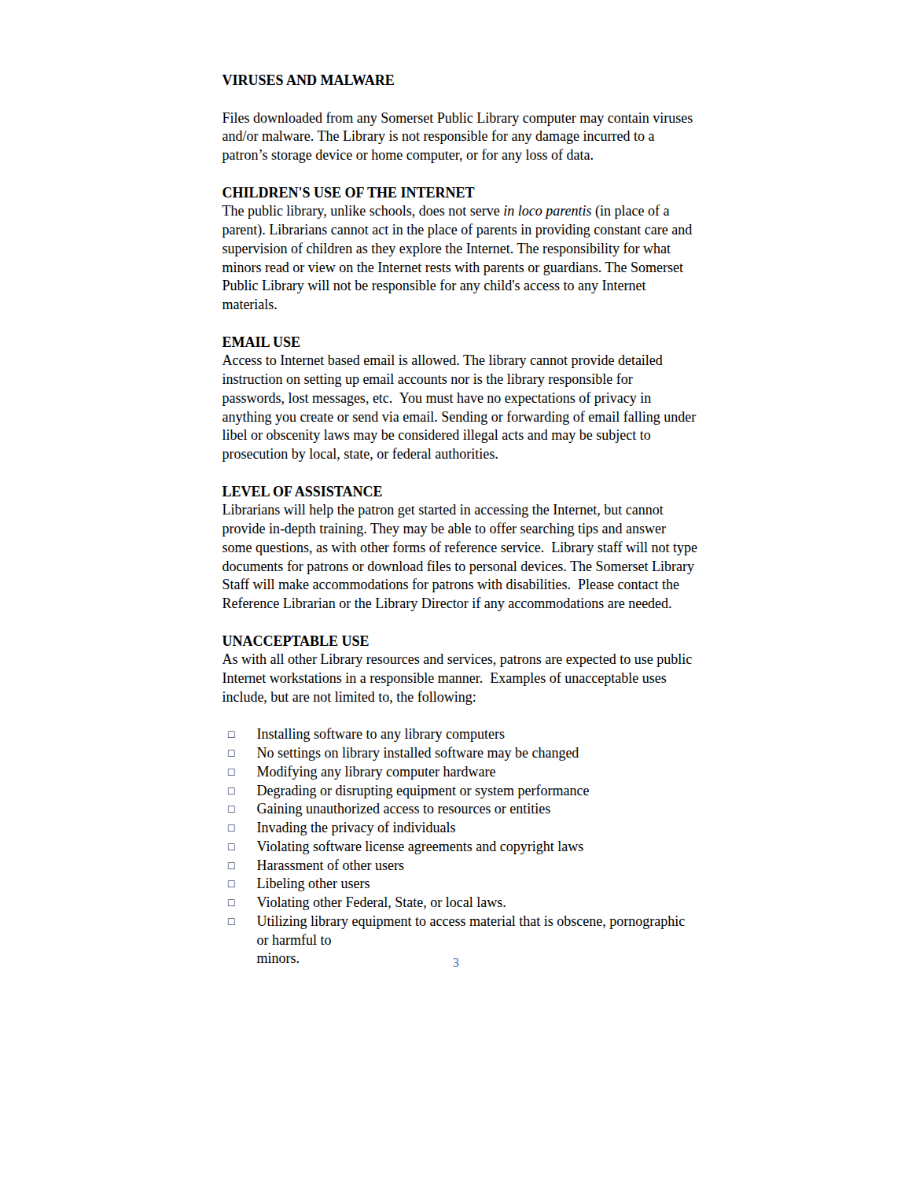Viruses and Malware
Files downloaded from any Somerset Public Library computer may contain viruses and/or malware. The Library is not responsible for any damage incurred to a patron’s storage device or home computer, or for any loss of data.
Children's Use of the Internet
The public library, unlike schools, does not serve in loco parentis (in place of a parent). Librarians cannot act in the place of parents in providing constant care and supervision of children as they explore the Internet. The responsibility for what minors read or view on the Internet rests with parents or guardians. The Somerset Public Library will not be responsible for any child's access to any Internet materials.
Email Use
Access to Internet based email is allowed. The library cannot provide detailed instruction on setting up email accounts nor is the library responsible for passwords, lost messages, etc. You must have no expectations of privacy in anything you create or send via email. Sending or forwarding of email falling under libel or obscenity laws may be considered illegal acts and may be subject to prosecution by local, state, or federal authorities.
Level of Assistance
Librarians will help the patron get started in accessing the Internet, but cannot provide in-depth training. They may be able to offer searching tips and answer some questions, as with other forms of reference service. Library staff will not type documents for patrons or download files to personal devices. The Somerset Library Staff will make accommodations for patrons with disabilities. Please contact the Reference Librarian or the Library Director if any accommodations are needed.
Unacceptable Use
As with all other Library resources and services, patrons are expected to use public Internet workstations in a responsible manner. Examples of unacceptable uses include, but are not limited to, the following:
Installing software to any library computers
No settings on library installed software may be changed
Modifying any library computer hardware
Degrading or disrupting equipment or system performance
Gaining unauthorized access to resources or entities
Invading the privacy of individuals
Violating software license agreements and copyright laws
Harassment of other users
Libeling other users
Violating other Federal, State, or local laws.
Utilizing library equipment to access material that is obscene, pornographic or harmful tominors.
3